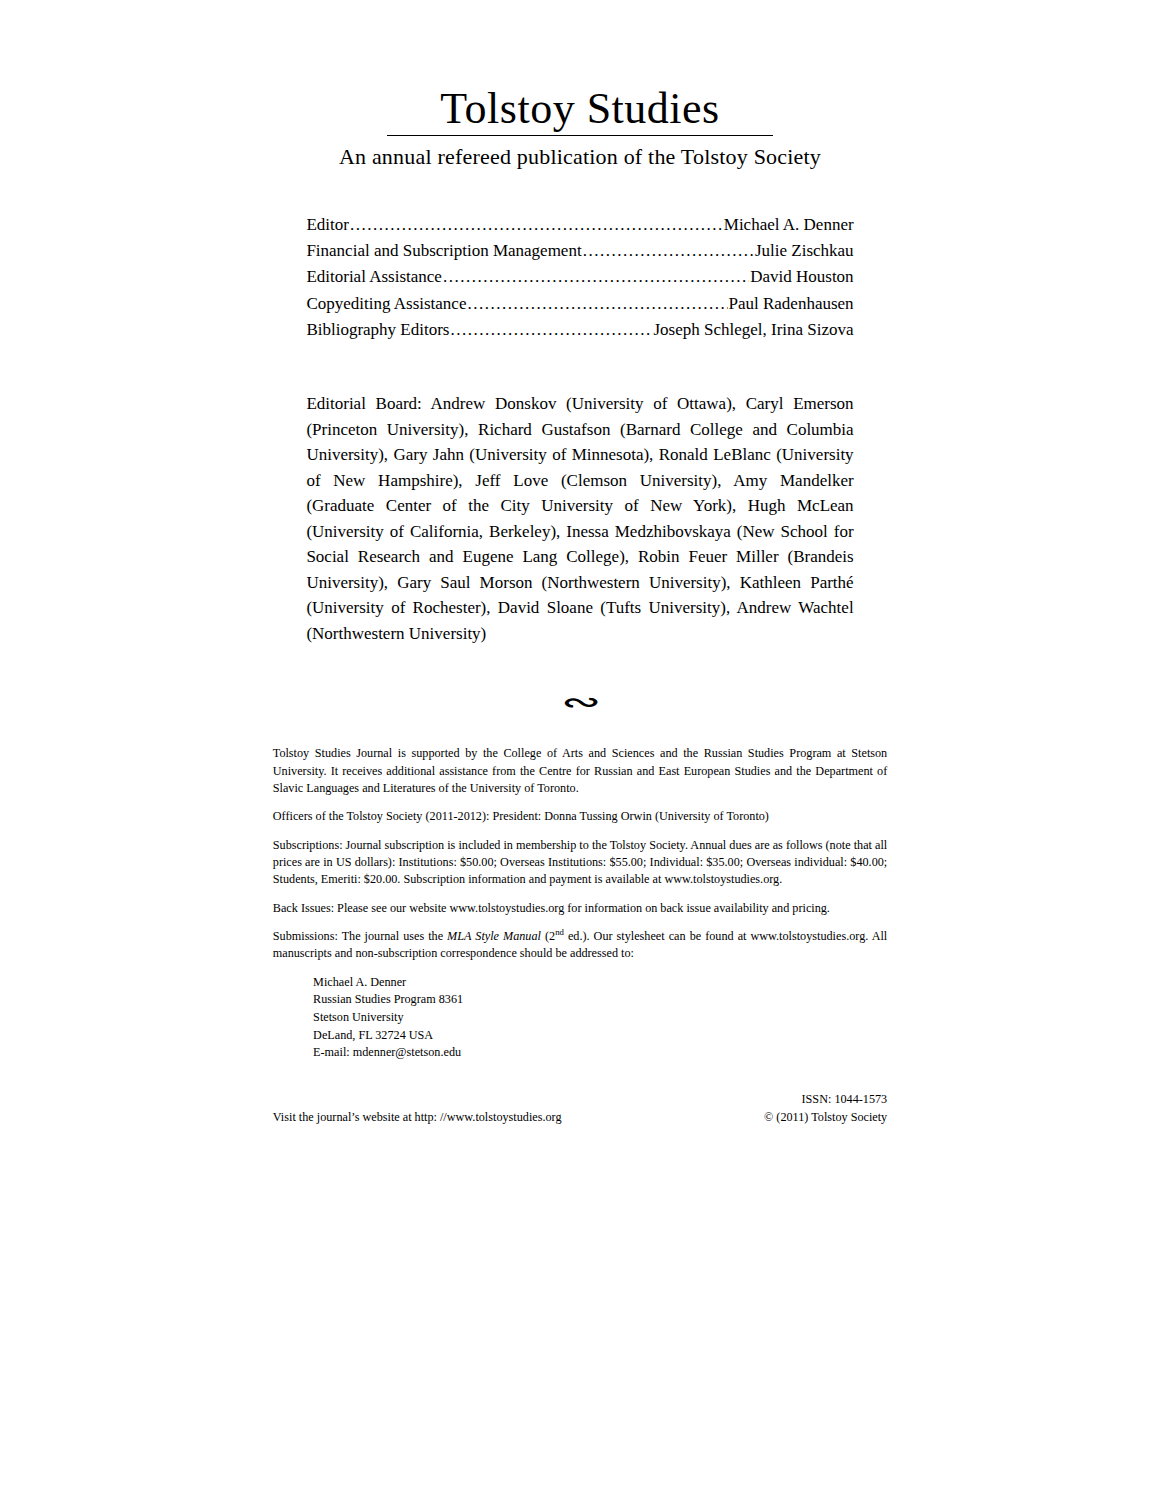Tolstoy Studies
An annual refereed publication of the Tolstoy Society
Editor Michael A. Denner
Financial and Subscription Management Julie Zischkau
Editorial Assistance David Houston
Copyediting Assistance Paul Radenhausen
Bibliography Editors Joseph Schlegel, Irina Sizova
Editorial Board: Andrew Donskov (University of Ottawa), Caryl Emerson (Princeton University), Richard Gustafson (Barnard College and Columbia University), Gary Jahn (University of Minnesota), Ronald LeBlanc (University of New Hampshire), Jeff Love (Clemson University), Amy Mandelker (Graduate Center of the City University of New York), Hugh McLean (University of California, Berkeley), Inessa Medzhibovskaya (New School for Social Research and Eugene Lang College), Robin Feuer Miller (Brandeis University), Gary Saul Morson (Northwestern University), Kathleen Parthé (University of Rochester), David Sloane (Tufts University), Andrew Wachtel (Northwestern University)
∾
Tolstoy Studies Journal is supported by the College of Arts and Sciences and the Russian Studies Program at Stetson University. It receives additional assistance from the Centre for Russian and East European Studies and the Department of Slavic Languages and Literatures of the University of Toronto.
Officers of the Tolstoy Society (2011-2012): President: Donna Tussing Orwin (University of Toronto)
Subscriptions: Journal subscription is included in membership to the Tolstoy Society. Annual dues are as follows (note that all prices are in US dollars): Institutions: $50.00; Overseas Institutions: $55.00; Individual: $35.00; Overseas individual: $40.00; Students, Emeriti: $20.00. Subscription information and payment is available at www.tolstoystudies.org.
Back Issues: Please see our website www.tolstoystudies.org for information on back issue availability and pricing.
Submissions: The journal uses the MLA Style Manual (2nd ed.). Our stylesheet can be found at www.tolstoystudies.org. All manuscripts and non-subscription correspondence should be addressed to:
Michael A. Denner
Russian Studies Program 8361
Stetson University
DeLand, FL 32724 USA
E-mail: mdenner@stetson.edu
ISSN: 1044-1573
Visit the journal’s website at http: //www.tolstoystudies.org
© (2011) Tolstoy Society